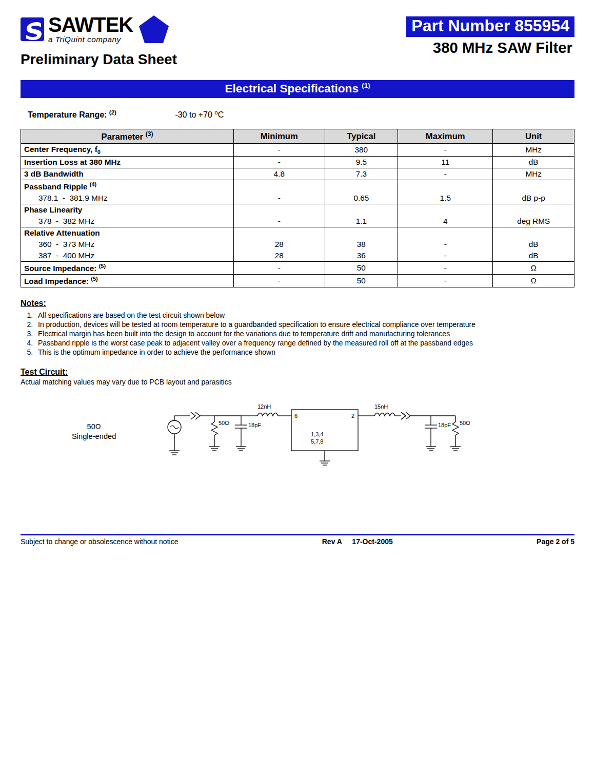SAWTEK
a TriQuint company
Preliminary Data Sheet
Part Number 855954
380 MHz SAW Filter
Electrical Specifications (1)
Temperature Range: (2) -30 to +70 oC
| Parameter (3) | Minimum | Typical | Maximum | Unit |
| --- | --- | --- | --- | --- |
| Center Frequency, f 0 | - | 380 | - | MHz |
| Insertion Loss at 380 MHz | - | 9.5 | 11 | dB |
| 3 dB Bandwidth | 4.8 | 7.3 | - | MHz |
| Passband Ripple (4) | | | | |
| 378.1 - 381.9 MHz | - | 0.65 | 1.5 | dB p-p |
| Phase Linearity | | | | |
| 378 - 382 MHz | - | 1.1 | 4 | deg RMS |
| Relative Attenuation | | | | |
| 360 - 373 MHz | 28 | 38 | - | dB |
| 387 - 400 MHz | 28 | 36 | - | dB |
| Source Impedance: (5) | - | 50 | - | Ω |
| Load Impedance: (5) | - | 50 | - | Ω |
Notes:
All specifications are based on the test circuit shown below
In production, devices will be tested at room temperature to a guardbanded specification to ensure electrical compliance over temperature
Electrical margin has been built into the design to account for the variations due to temperature drift and manufacturing tolerances
Passband ripple is the worst case peak to adjacent valley over a frequency range defined by the measured roll off at the passband edges
This is the optimum impedance in order to achieve the performance shown
Test Circuit:
Actual matching values may vary due to PCB layout and parasitics
50Ω
Single-ended
12nH 15nH 6 2 1,3,4 5,7,8 18pF 50Ω
18pF 50Ω
Subject to change or obsolescence without notice Rev A 17-Oct-2005 Page 2 of 5